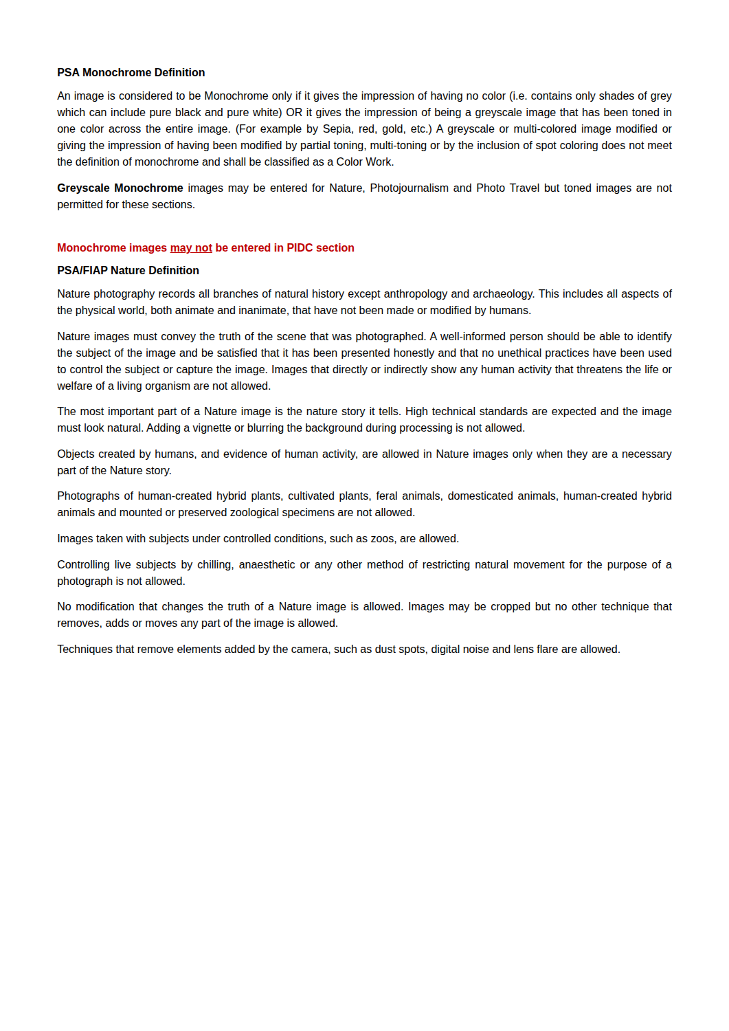PSA Monochrome Definition
An image is considered to be Monochrome only if it gives the impression of having no color (i.e. contains only shades of grey which can include pure black and pure white) OR it gives the impression of being a greyscale image that has been toned in one color across the entire image. (For example by Sepia, red, gold, etc.) A greyscale or multi-colored image modified or giving the impression of having been modified by partial toning, multi-toning or by the inclusion of spot coloring does not meet the definition of monochrome and shall be classified as a Color Work.
Greyscale Monochrome images may be entered for Nature, Photojournalism and Photo Travel but toned images are not permitted for these sections.
Monochrome images may not be entered in PIDC section
PSA/FIAP Nature Definition
Nature photography records all branches of natural history except anthropology and archaeology. This includes all aspects of the physical world, both animate and inanimate, that have not been made or modified by humans.
Nature images must convey the truth of the scene that was photographed. A well-informed person should be able to identify the subject of the image and be satisfied that it has been presented honestly and that no unethical practices have been used to control the subject or capture the image. Images that directly or indirectly show any human activity that threatens the life or welfare of a living organism are not allowed.
The most important part of a Nature image is the nature story it tells. High technical standards are expected and the image must look natural. Adding a vignette or blurring the background during processing is not allowed.
Objects created by humans, and evidence of human activity, are allowed in Nature images only when they are a necessary part of the Nature story.
Photographs of human-created hybrid plants, cultivated plants, feral animals, domesticated animals, human-created hybrid animals and mounted or preserved zoological specimens are not allowed.
Images taken with subjects under controlled conditions, such as zoos, are allowed.
Controlling live subjects by chilling, anaesthetic or any other method of restricting natural movement for the purpose of a photograph is not allowed.
No modification that changes the truth of a Nature image is allowed. Images may be cropped but no other technique that removes, adds or moves any part of the image is allowed.
Techniques that remove elements added by the camera, such as dust spots, digital noise and lens flare are allowed.